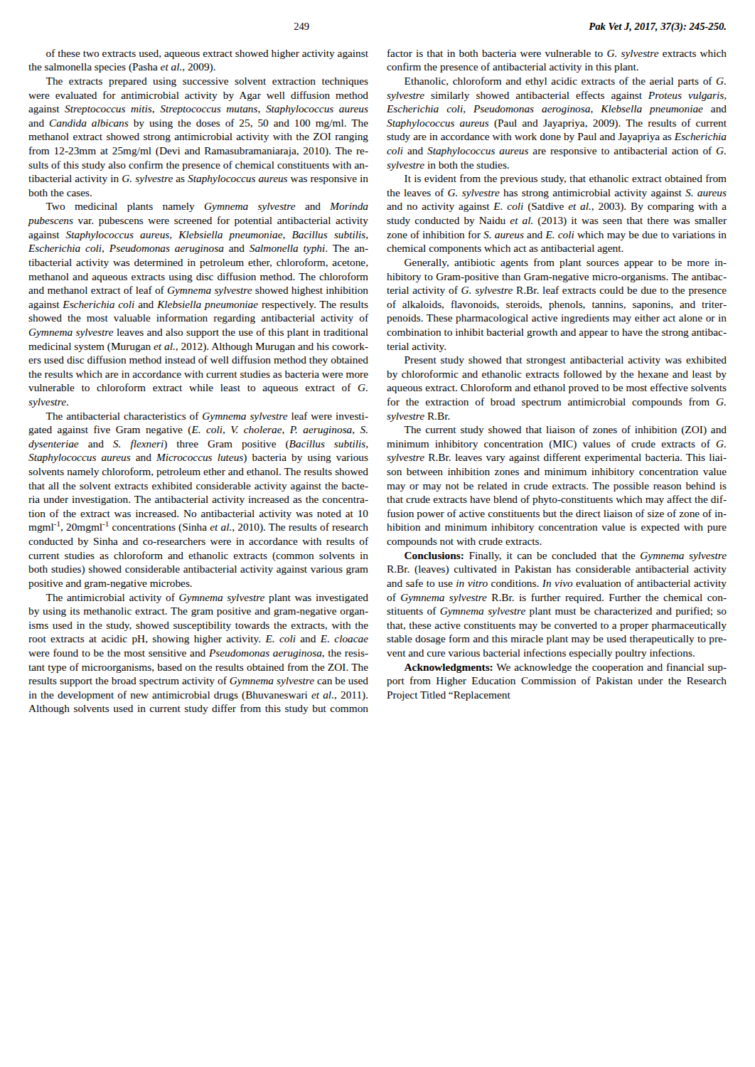249 Pak Vet J, 2017, 37(3): 245-250.
of these two extracts used, aqueous extract showed higher activity against the salmonella species (Pasha et al., 2009).
The extracts prepared using successive solvent extraction techniques were evaluated for antimicrobial activity by Agar well diffusion method against Streptococcus mitis, Streptococcus mutans, Staphylococcus aureus and Candida albicans by using the doses of 25, 50 and 100 mg/ml. The methanol extract showed strong antimicrobial activity with the ZOI ranging from 12-23mm at 25mg/ml (Devi and Ramasubramaniaraja, 2010). The results of this study also confirm the presence of chemical constituents with antibacterial activity in G. sylvestre as Staphylococcus aureus was responsive in both the cases.
Two medicinal plants namely Gymnema sylvestre and Morinda pubescens var. pubescens were screened for potential antibacterial activity against Staphylococcus aureus, Klebsiella pneumoniae, Bacillus subtilis, Escherichia coli, Pseudomonas aeruginosa and Salmonella typhi. The antibacterial activity was determined in petroleum ether, chloroform, acetone, methanol and aqueous extracts using disc diffusion method. The chloroform and methanol extract of leaf of Gymnema sylvestre showed highest inhibition against Escherichia coli and Klebsiella pneumoniae respectively. The results showed the most valuable information regarding antibacterial activity of Gymnema sylvestre leaves and also support the use of this plant in traditional medicinal system (Murugan et al., 2012). Although Murugan and his coworkers used disc diffusion method instead of well diffusion method they obtained the results which are in accordance with current studies as bacteria were more vulnerable to chloroform extract while least to aqueous extract of G. sylvestre.
The antibacterial characteristics of Gymnema sylvestre leaf were investigated against five Gram negative (E. coli, V. cholerae, P. aeruginosa, S. dysenteriae and S. flexneri) three Gram positive (Bacillus subtilis, Staphylococcus aureus and Micrococcus luteus) bacteria by using various solvents namely chloroform, petroleum ether and ethanol. The results showed that all the solvent extracts exhibited considerable activity against the bacteria under investigation. The antibacterial activity increased as the concentration of the extract was increased. No antibacterial activity was noted at 10 mgml-1, 20mgml-1 concentrations (Sinha et al., 2010). The results of research conducted by Sinha and co-researchers were in accordance with results of current studies as chloroform and ethanolic extracts (common solvents in both studies) showed considerable antibacterial activity against various gram positive and gram-negative microbes.
The antimicrobial activity of Gymnema sylvestre plant was investigated by using its methanolic extract. The gram positive and gram-negative organisms used in the study, showed susceptibility towards the extracts, with the root extracts at acidic pH, showing higher activity. E. coli and E. cloacae were found to be the most sensitive and Pseudomonas aeruginosa, the resistant type of microorganisms, based on the results obtained from the ZOI. The results support the broad spectrum activity of Gymnema sylvestre can be used in the development of new antimicrobial drugs (Bhuvaneswari et al., 2011). Although solvents used in current study differ from this study but common factor is that in both bacteria were vulnerable to G. sylvestre extracts which confirm the presence of antibacterial activity in this plant.
Ethanolic, chloroform and ethyl acidic extracts of the aerial parts of G. sylvestre similarly showed antibacterial effects against Proteus vulgaris, Escherichia coli, Pseudomonas aeroginosa, Klebsella pneumoniae and Staphylococcus aureus (Paul and Jayapriya, 2009). The results of current study are in accordance with work done by Paul and Jayapriya as Escherichia coli and Staphylococcus aureus are responsive to antibacterial action of G. sylvestre in both the studies.
It is evident from the previous study, that ethanolic extract obtained from the leaves of G. sylvestre has strong antimicrobial activity against S. aureus and no activity against E. coli (Satdive et al., 2003). By comparing with a study conducted by Naidu et al. (2013) it was seen that there was smaller zone of inhibition for S. aureus and E. coli which may be due to variations in chemical components which act as antibacterial agent.
Generally, antibiotic agents from plant sources appear to be more inhibitory to Gram-positive than Gram-negative micro-organisms. The antibacterial activity of G. sylvestre R.Br. leaf extracts could be due to the presence of alkaloids, flavonoids, steroids, phenols, tannins, saponins, and triterpenoids. These pharmacological active ingredients may either act alone or in combination to inhibit bacterial growth and appear to have the strong antibacterial activity.
Present study showed that strongest antibacterial activity was exhibited by chloroformic and ethanolic extracts followed by the hexane and least by aqueous extract. Chloroform and ethanol proved to be most effective solvents for the extraction of broad spectrum antimicrobial compounds from G. sylvestre R.Br.
The current study showed that liaison of zones of inhibition (ZOI) and minimum inhibitory concentration (MIC) values of crude extracts of G. sylvestre R.Br. leaves vary against different experimental bacteria. This liaison between inhibition zones and minimum inhibitory concentration value may or may not be related in crude extracts. The possible reason behind is that crude extracts have blend of phyto-constituents which may affect the diffusion power of active constituents but the direct liaison of size of zone of inhibition and minimum inhibitory concentration value is expected with pure compounds not with crude extracts.
Conclusions: Finally, it can be concluded that the Gymnema sylvestre R.Br. (leaves) cultivated in Pakistan has considerable antibacterial activity and safe to use in vitro conditions. In vivo evaluation of antibacterial activity of Gymnema sylvestre R.Br. is further required. Further the chemical constituents of Gymnema sylvestre plant must be characterized and purified; so that, these active constituents may be converted to a proper pharmaceutically stable dosage form and this miracle plant may be used therapeutically to prevent and cure various bacterial infections especially poultry infections.
Acknowledgments: We acknowledge the cooperation and financial support from Higher Education Commission of Pakistan under the Research Project Titled “Replacement